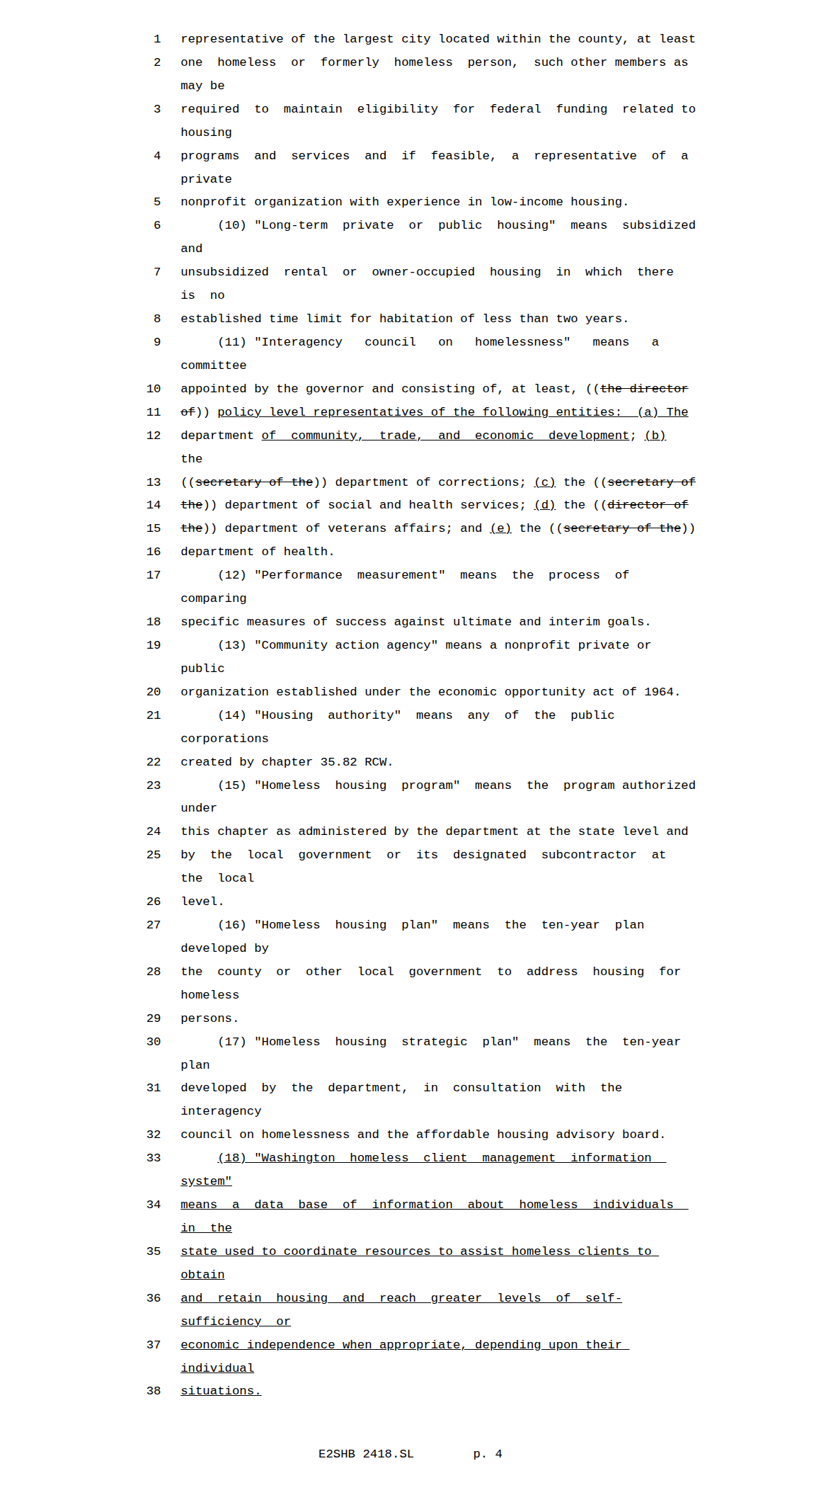1 representative of the largest city located within the county, at least
2 one homeless or formerly homeless person, such other members as may be
3 required to maintain eligibility for federal funding related to housing
4 programs and services and if feasible, a representative of a private
5 nonprofit organization with experience in low-income housing.
6 (10) "Long-term private or public housing" means subsidized and
7 unsubsidized rental or owner-occupied housing in which there is no
8 established time limit for habitation of less than two years.
9 (11) "Interagency council on homelessness" means a committee
10 appointed by the governor and consisting of, at least, ((the director
11 of)) policy level representatives of the following entities: (a) The
12 department of community, trade, and economic development; (b) the
13((secretary of the)) department of corrections; (c) the ((secretary of
14 the)) department of social and health services; (d) the ((director of
15 the)) department of veterans affairs; and (e) the ((secretary of the))
16 department of health.
17 (12) "Performance measurement" means the process of comparing
18 specific measures of success against ultimate and interim goals.
19 (13) "Community action agency" means a nonprofit private or public
20 organization established under the economic opportunity act of 1964.
21 (14) "Housing authority" means any of the public corporations
22 created by chapter 35.82 RCW.
23 (15) "Homeless housing program" means the program authorized under
24 this chapter as administered by the department at the state level and
25 by the local government or its designated subcontractor at the local
26 level.
27 (16) "Homeless housing plan" means the ten-year plan developed by
28 the county or other local government to address housing for homeless
29 persons.
30 (17) "Homeless housing strategic plan" means the ten-year plan
31 developed by the department, in consultation with the interagency
32 council on homelessness and the affordable housing advisory board.
33 (18) "Washington homeless client management information system"
34 means a data base of information about homeless individuals in the
35 state used to coordinate resources to assist homeless clients to obtain
36 and retain housing and reach greater levels of self-sufficiency or
37 economic independence when appropriate, depending upon their individual
38 situations.
E2SHB 2418.SL p. 4